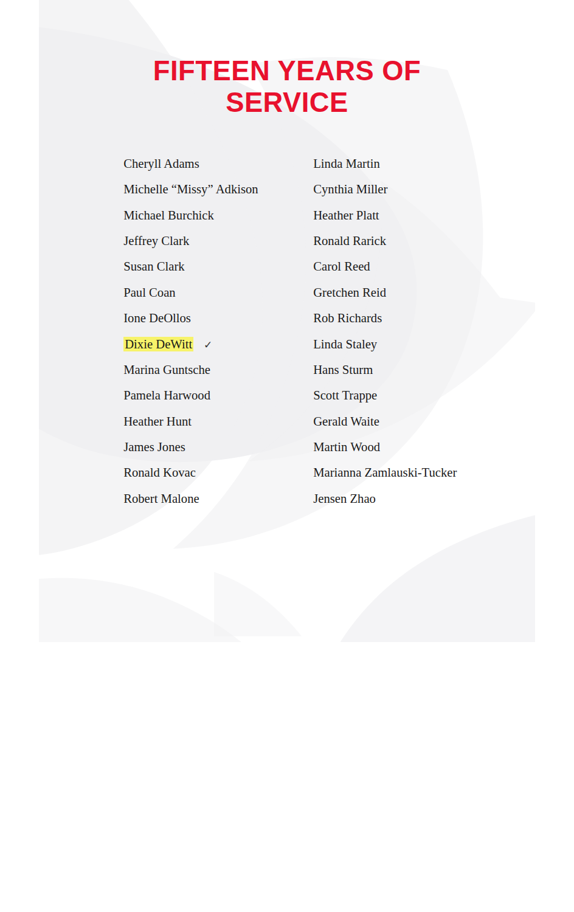FIFTEEN YEARS OF SERVICE
Cheryll Adams
Michelle “Missy” Adkison
Michael Burchick
Jeffrey Clark
Susan Clark
Paul Coan
Ione DeOllos
Dixie DeWitt✓
Marina Guntsche
Pamela Harwood
Heather Hunt
James Jones
Ronald Kovac
Robert Malone
Linda Martin
Cynthia Miller
Heather Platt
Ronald Rarick
Carol Reed
Gretchen Reid
Rob Richards
Linda Staley
Hans Sturm
Scott Trappe
Gerald Waite
Martin Wood
Marianna Zamlauski-Tucker
Jensen Zhao